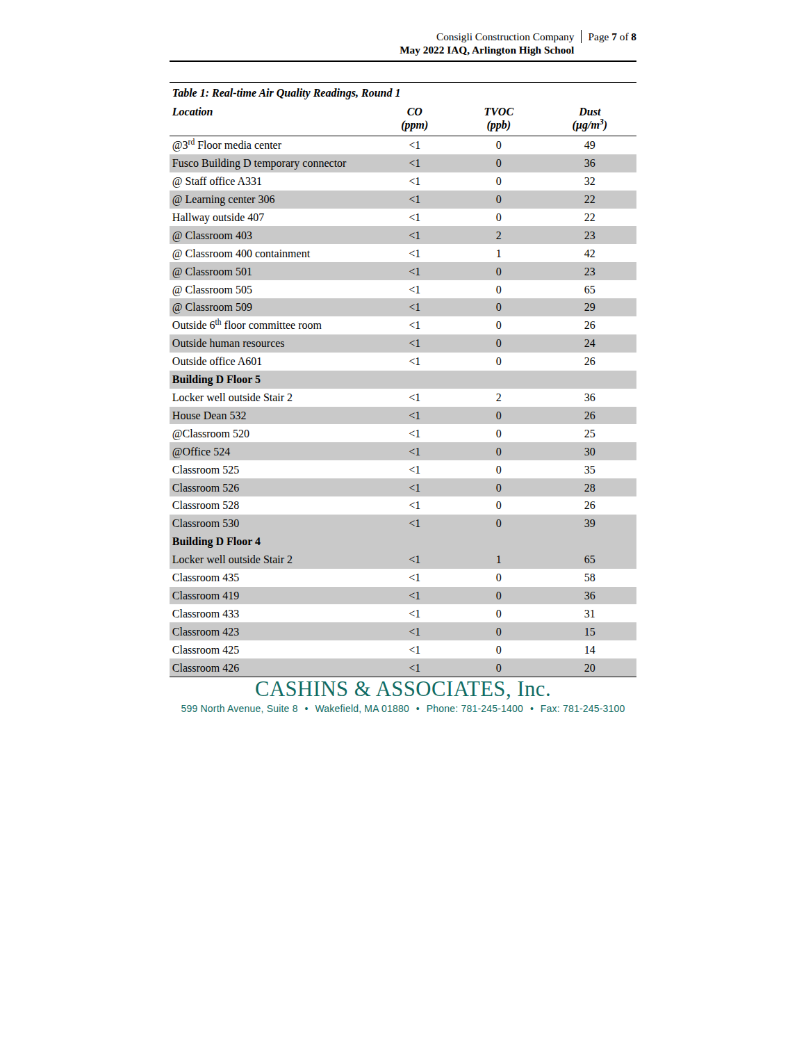Consigli Construction Company
May 2022 IAQ, Arlington High School
Page 7 of 8
Table 1: Real-time Air Quality Readings, Round 1
| Location | CO (ppm) | TVOC (ppb) | Dust (µg/m 3 ) |
| --- | --- | --- | --- |
| @3 rd Floor media center | <1 | 0 | 49 |
| Fusco Building D temporary connector | <1 | 0 | 36 |
| @ Staff office A331 | <1 | 0 | 32 |
| @ Learning center 306 | <1 | 0 | 22 |
| Hallway outside 407 | <1 | 0 | 22 |
| @ Classroom 403 | <1 | 2 | 23 |
| @ Classroom 400 containment | <1 | 1 | 42 |
| @ Classroom 501 | <1 | 0 | 23 |
| @ Classroom 505 | <1 | 0 | 65 |
| @ Classroom 509 | <1 | 0 | 29 |
| Outside 6 th floor committee room | <1 | 0 | 26 |
| Outside human resources | <1 | 0 | 24 |
| Outside office A601 | <1 | 0 | 26 |
| Building D Floor 5 | | | |
| Locker well outside Stair 2 | <1 | 2 | 36 |
| House Dean 532 | <1 | 0 | 26 |
| @Classroom 520 | <1 | 0 | 25 |
| @Office 524 | <1 | 0 | 30 |
| Classroom 525 | <1 | 0 | 35 |
| Classroom 526 | <1 | 0 | 28 |
| Classroom 528 | <1 | 0 | 26 |
| Classroom 530 | <1 | 0 | 39 |
| Building D Floor 4 | | | |
| Locker well outside Stair 2 | <1 | 1 | 65 |
| Classroom 435 | <1 | 0 | 58 |
| Classroom 419 | <1 | 0 | 36 |
| Classroom 433 | <1 | 0 | 31 |
| Classroom 423 | <1 | 0 | 15 |
| Classroom 425 | <1 | 0 | 14 |
| Classroom 426 | <1 | 0 | 20 |
CASHINS & ASSOCIATES, Inc.
599 North Avenue, Suite 8 • Wakefield, MA 01880 • Phone: 781-245-1400 • Fax: 781-245-3100